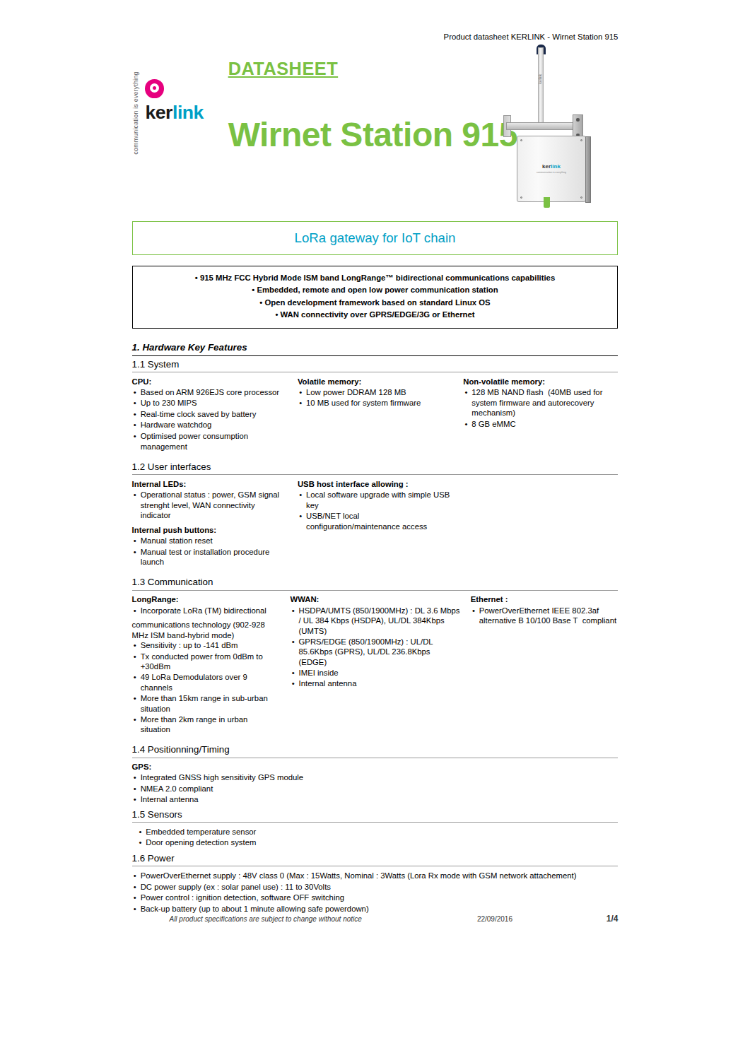Product datasheet KERLINK - Wirnet Station 915
communication is everything
ker link
DATASHEET
Wirnet Station 915
kerlink
kerlink
communication is everything
LoRa gateway for IoT chain
915 MHz FCC Hybrid Mode ISM band LongRange™ bidirectional communications capabilities
Embedded, remote and open low power communication station
Open development framework based on standard Linux OS
WAN connectivity over GPRS/EDGE/3G or Ethernet
1. Hardware Key Features
1.1 System
CPU:
Based on ARM 926EJS core processor
Up to 230 MIPS
Real-time clock saved by battery
Hardware watchdog
Optimised power consumption management
Volatile memory:
Low power DDRAM 128 MB
10 MB used for system firmware
Non-volatile memory:
128 MB NAND flash (40MB used for system firmware and autorecovery mechanism)
8 GB eMMC
1.2 User interfaces
Internal LEDs:
Operational status : power, GSM signal strenght level, WAN connectivity indicator
Internal push buttons:
Manual station reset
Manual test or installation procedure launch
USB host interface allowing :
Local software upgrade with simple USB key
USB/NET local configuration/maintenance access
1.3 Communication
LongRange:
Incorporate LoRa (TM) bidirectional
communications technology (902-928 MHz ISM band-hybrid mode)
Sensitivity : up to -141 dBm
Tx conducted power from 0dBm to +30dBm
49 LoRa Demodulators over 9 channels
More than 15km range in sub-urban situation
More than 2km range in urban situation
WWAN:
HSDPA/UMTS (850/1900MHz) : DL 3.6 Mbps / UL 384 Kbps (HSDPA), UL/DL 384Kbps (UMTS)
GPRS/EDGE (850/1900MHz) : UL/DL 85.6Kbps (GPRS), UL/DL 236.8Kbps (EDGE)
IMEI inside
Internal antenna
Ethernet :
PowerOverEthernet IEEE 802.3af alternative B 10/100 Base T compliant
1.4 Positionning/Timing
GPS:
Integrated GNSS high sensitivity GPS module
NMEA 2.0 compliant
Internal antenna
1.5 Sensors
Embedded temperature sensor
Door opening detection system
1.6 Power
PowerOverEthernet supply : 48V class 0 (Max : 15Watts, Nominal : 3Watts (Lora Rx mode with GSM network attachement)
DC power supply (ex : solar panel use) : 11 to 30Volts
Power control : ignition detection, software OFF switching
Back-up battery (up to about 1 minute allowing safe powerdown)
All product specifications are subject to change without notice 22/09/2016 1/4